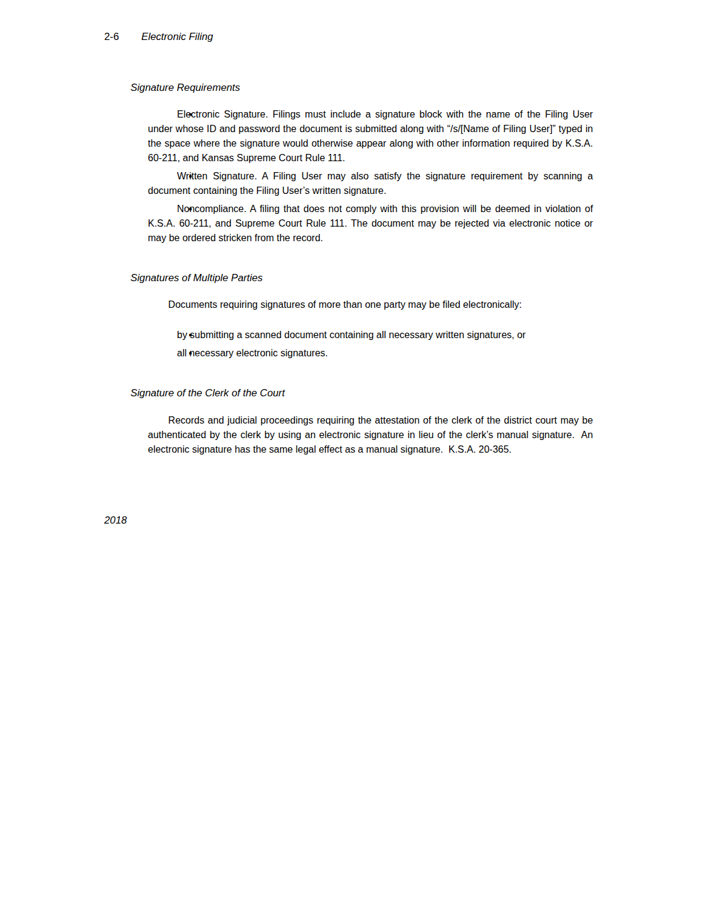2-6 Electronic Filing
Signature Requirements
▪Electronic Signature. Filings must include a signature block with the name of the Filing User under whose ID and password the document is submitted along with “/s/[Name of Filing User]” typed in the space where the signature would otherwise appear along with other information required by K.S.A. 60-211, and Kansas Supreme Court Rule 111.
▪Written Signature. A Filing User may also satisfy the signature requirement by scanning a document containing the Filing User’s written signature.
▪Noncompliance. A filing that does not comply with this provision will be deemed in violation of K.S.A. 60-211, and Supreme Court Rule 111. The document may be rejected via electronic notice or may be ordered stricken from the record.
Signatures of Multiple Parties
Documents requiring signatures of more than one party may be filed electronically:
▪by submitting a scanned document containing all necessary written signatures, or
▪all necessary electronic signatures.
Signature of the Clerk of the Court
Records and judicial proceedings requiring the attestation of the clerk of the district court may be authenticated by the clerk by using an electronic signature in lieu of the clerk’s manual signature. An electronic signature has the same legal effect as a manual signature. K.S.A. 20-365.
2018